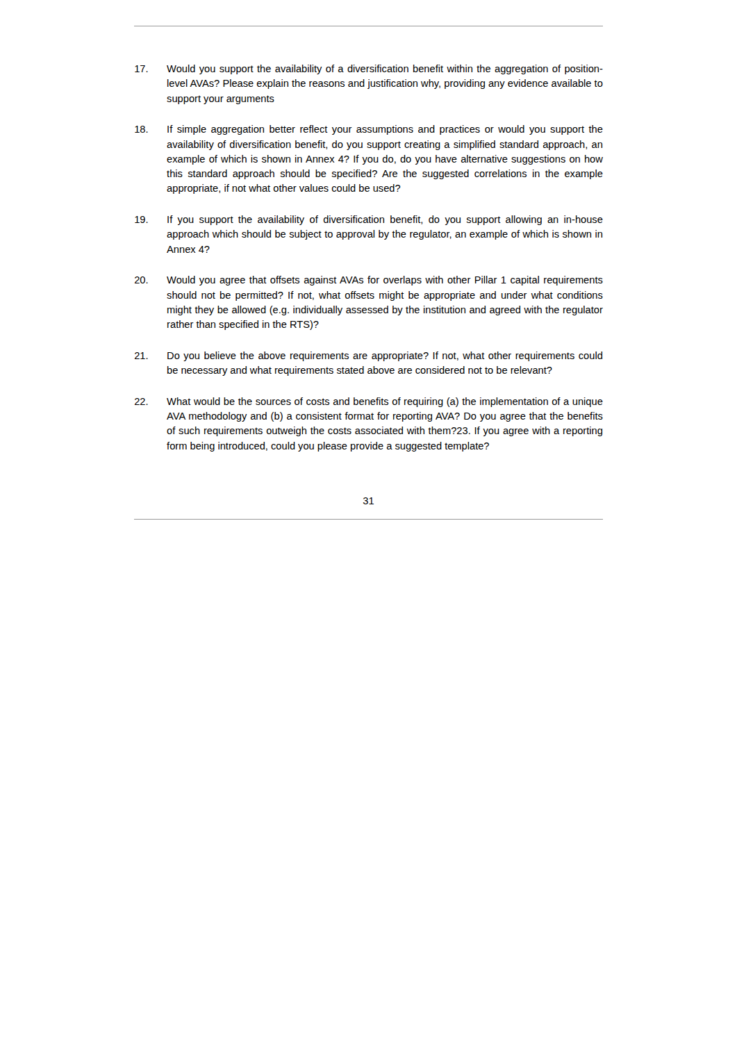17. Would you support the availability of a diversification benefit within the aggregation of position-level AVAs? Please explain the reasons and justification why, providing any evidence available to support your arguments
18. If simple aggregation better reflect your assumptions and practices or would you support the availability of diversification benefit, do you support creating a simplified standard approach, an example of which is shown in Annex 4? If you do, do you have alternative suggestions on how this standard approach should be specified? Are the suggested correlations in the example appropriate, if not what other values could be used?
19. If you support the availability of diversification benefit, do you support allowing an in-house approach which should be subject to approval by the regulator, an example of which is shown in Annex 4?
20. Would you agree that offsets against AVAs for overlaps with other Pillar 1 capital requirements should not be permitted? If not, what offsets might be appropriate and under what conditions might they be allowed (e.g. individually assessed by the institution and agreed with the regulator rather than specified in the RTS)?
21. Do you believe the above requirements are appropriate? If not, what other requirements could be necessary and what requirements stated above are considered not to be relevant?
22. What would be the sources of costs and benefits of requiring (a) the implementation of a unique AVA methodology and (b) a consistent format for reporting AVA? Do you agree that the benefits of such requirements outweigh the costs associated with them?23. If you agree with a reporting form being introduced, could you please provide a suggested template?
31